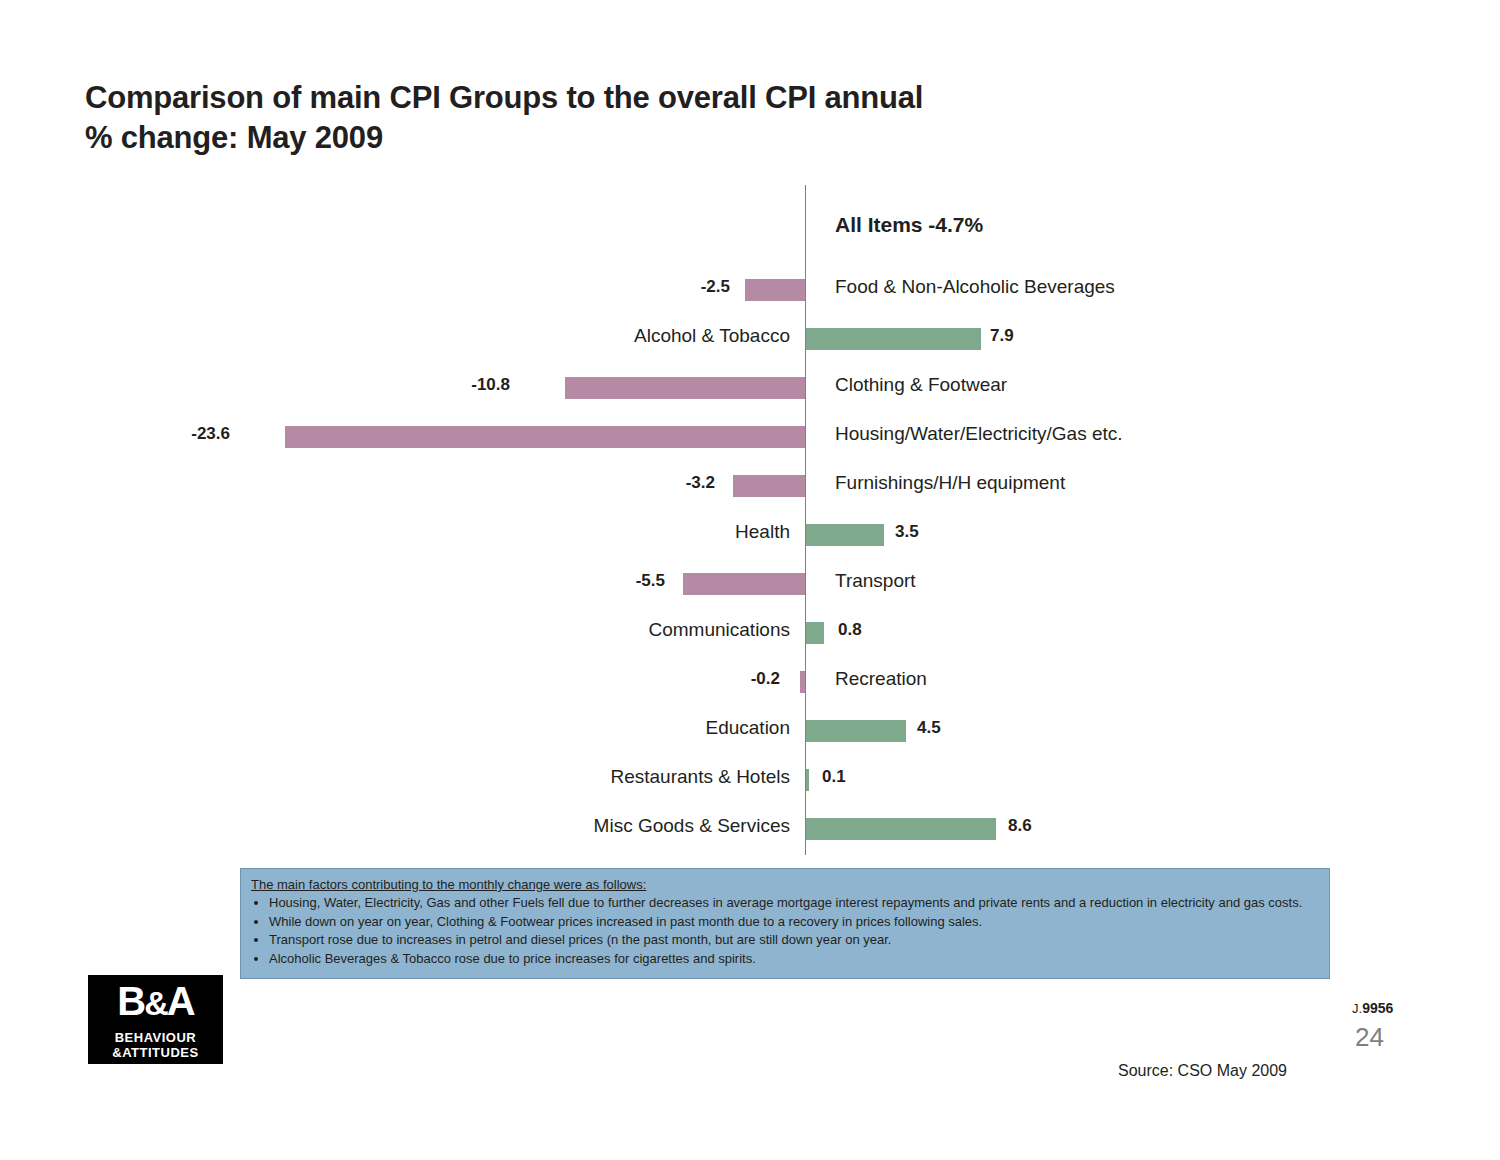Comparison of main CPI Groups to the overall CPI annual
% change: May 2009
All Items -4.7%
-2.5
Food & Non-Alcoholic Beverages
7.9
Alcohol & Tobacco
-10.8
Clothing & Footwear
-23.6
Housing/Water/Electricity/Gas etc.
-3.2
Furnishings/H/H equipment
3.5
Health
-5.5
Transport
0.8
Communications
-0.2
Recreation
4.5
Education
0.1
Restaurants & Hotels
8.6
Misc Goods & Services
The main factors contributing to the monthly change were as follows:
Housing, Water, Electricity, Gas and other Fuels fell due to further decreases in average mortgage interest repayments and private rents and a reduction in electricity and gas costs.
While down on year on year, Clothing & Footwear prices increased in past month due to a recovery in prices following sales.
Transport rose due to increases in petrol and diesel prices (n the past month, but are still down year on year.
Alcoholic Beverages & Tobacco rose due to price increases for cigarettes and spirits.
B&A
BEHAVIOUR
&ATTITUDES
J.9956
24
Source: CSO May 2009